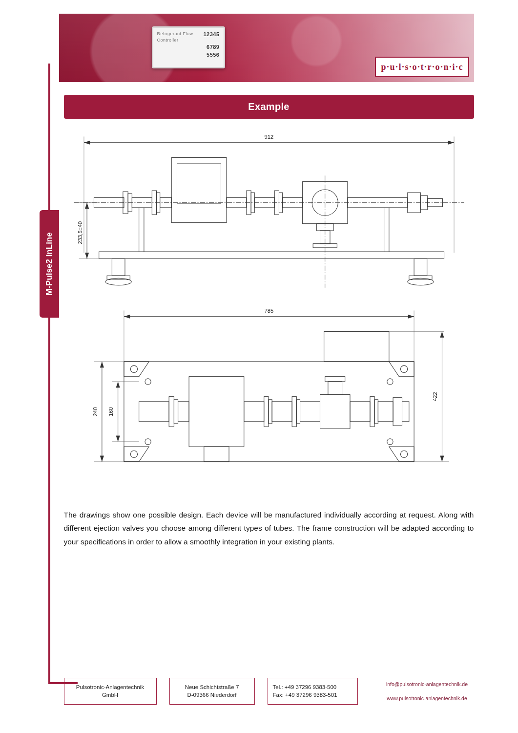Refrigerant Flow Controller12345
6789
5556
p·u·l·s·o·t·r·o·n·i·c
M-Pulse2 InLine
Example
912 233,5±40
785 240 160 422
The drawings show one possible design. Each device will be manufactured individually according at request. Along with different ejection valves you choose among different types of tubes. The frame construction will be adapted according to your specifications in order to allow a smoothly integration in your existing plants.
Pulsotronic-Anlagentechnik
GmbH
Neue Schichtstraße 7
D-09366 Niederdorf
Tel.: +49 37296 9383-500
Fax: +49 37296 9383-501
info@pulsotronic-anlagentechnik.de
www.pulsotronic-anlagentechnik.de